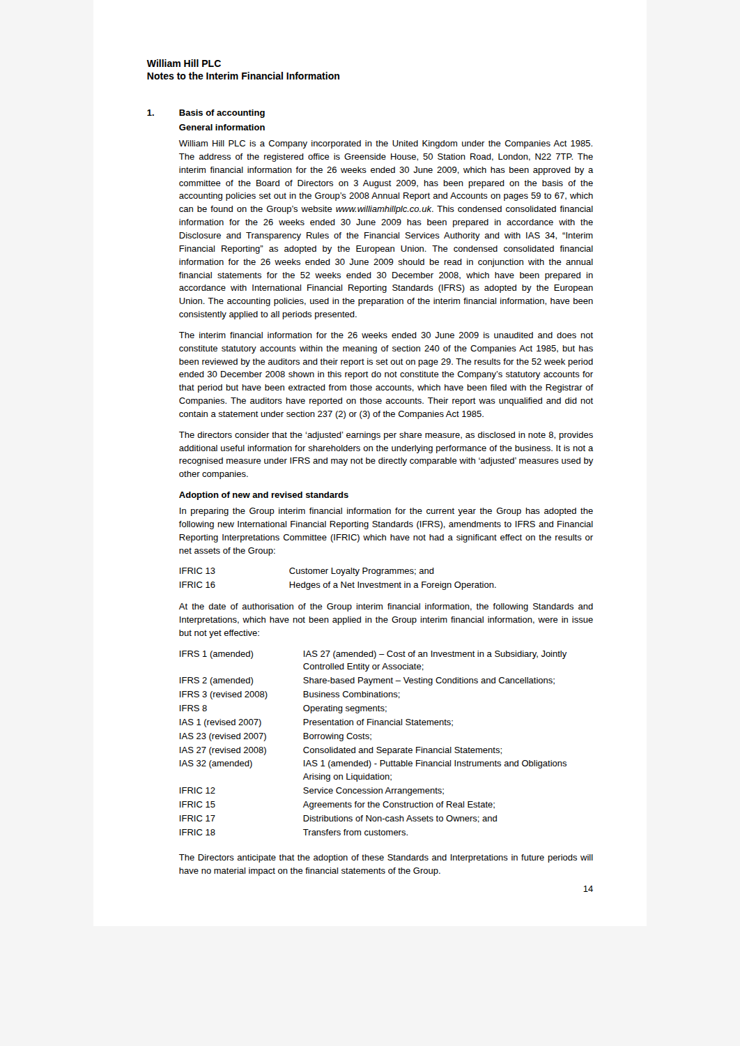William Hill PLC
Notes to the Interim Financial Information
1.
Basis of accounting
General information
William Hill PLC is a Company incorporated in the United Kingdom under the Companies Act 1985. The address of the registered office is Greenside House, 50 Station Road, London, N22 7TP. The interim financial information for the 26 weeks ended 30 June 2009, which has been approved by a committee of the Board of Directors on 3 August 2009, has been prepared on the basis of the accounting policies set out in the Group’s 2008 Annual Report and Accounts on pages 59 to 67, which can be found on the Group’s website www.williamhillplc.co.uk. This condensed consolidated financial information for the 26 weeks ended 30 June 2009 has been prepared in accordance with the Disclosure and Transparency Rules of the Financial Services Authority and with IAS 34, “Interim Financial Reporting” as adopted by the European Union. The condensed consolidated financial information for the 26 weeks ended 30 June 2009 should be read in conjunction with the annual financial statements for the 52 weeks ended 30 December 2008, which have been prepared in accordance with International Financial Reporting Standards (IFRS) as adopted by the European Union. The accounting policies, used in the preparation of the interim financial information, have been consistently applied to all periods presented.
The interim financial information for the 26 weeks ended 30 June 2009 is unaudited and does not constitute statutory accounts within the meaning of section 240 of the Companies Act 1985, but has been reviewed by the auditors and their report is set out on page 29. The results for the 52 week period ended 30 December 2008 shown in this report do not constitute the Company’s statutory accounts for that period but have been extracted from those accounts, which have been filed with the Registrar of Companies. The auditors have reported on those accounts. Their report was unqualified and did not contain a statement under section 237 (2) or (3) of the Companies Act 1985.
The directors consider that the ‘adjusted’ earnings per share measure, as disclosed in note 8, provides additional useful information for shareholders on the underlying performance of the business. It is not a recognised measure under IFRS and may not be directly comparable with ‘adjusted’ measures used by other companies.
Adoption of new and revised standards
In preparing the Group interim financial information for the current year the Group has adopted the following new International Financial Reporting Standards (IFRS), amendments to IFRS and Financial Reporting Interpretations Committee (IFRIC) which have not had a significant effect on the results or net assets of the Group:
| IFRIC 13 | Customer Loyalty Programmes; and |
| IFRIC 16 | Hedges of a Net Investment in a Foreign Operation. |
At the date of authorisation of the Group interim financial information, the following Standards and Interpretations, which have not been applied in the Group interim financial information, were in issue but not yet effective:
| IFRS 1 (amended) | IAS 27 (amended) – Cost of an Investment in a Subsidiary, Jointly Controlled Entity or Associate; |
| IFRS 2 (amended) | Share-based Payment – Vesting Conditions and Cancellations; |
| IFRS 3 (revised 2008) | Business Combinations; |
| IFRS 8 | Operating segments; |
| IAS 1 (revised 2007) | Presentation of Financial Statements; |
| IAS 23 (revised 2007) | Borrowing Costs; |
| IAS 27 (revised 2008) | Consolidated and Separate Financial Statements; |
| IAS 32 (amended) | IAS 1 (amended) - Puttable Financial Instruments and Obligations Arising on Liquidation; |
| IFRIC 12 | Service Concession Arrangements; |
| IFRIC 15 | Agreements for the Construction of Real Estate; |
| IFRIC 17 | Distributions of Non-cash Assets to Owners; and |
| IFRIC 18 | Transfers from customers. |
The Directors anticipate that the adoption of these Standards and Interpretations in future periods will have no material impact on the financial statements of the Group.
14